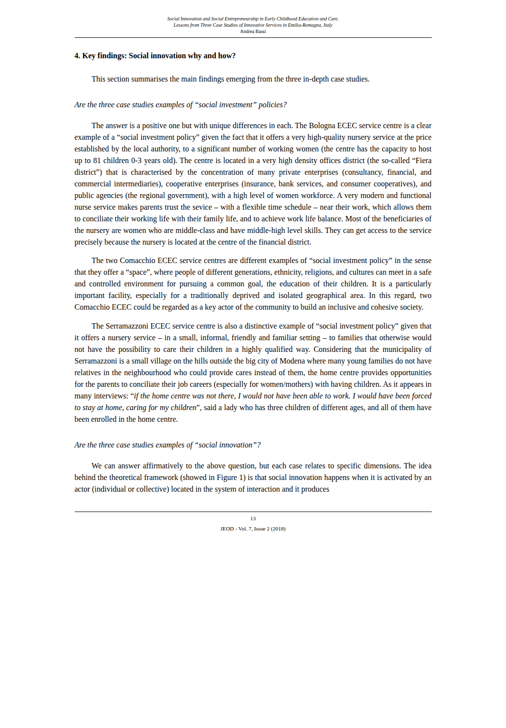Social Innovation and Social Entrepreneurship in Early Childhood Education and Care.
Lessons from Three Case Studies of Innovative Services in Emilia-Romagna, Italy
Andrea Bassi
4. Key findings: Social innovation why and how?
This section summarises the main findings emerging from the three in-depth case studies.
Are the three case studies examples of “social investment” policies?
The answer is a positive one but with unique differences in each. The Bologna ECEC service centre is a clear example of a “social investment policy” given the fact that it offers a very high-quality nursery service at the price established by the local authority, to a significant number of working women (the centre has the capacity to host up to 81 children 0-3 years old). The centre is located in a very high density offices district (the so-called “Fiera district”) that is characterised by the concentration of many private enterprises (consultancy, financial, and commercial intermediaries), cooperative enterprises (insurance, bank services, and consumer cooperatives), and public agencies (the regional government), with a high level of women workforce. A very modern and functional nurse service makes parents trust the sevice – with a flexible time schedule – near their work, which allows them to conciliate their working life with their family life, and to achieve work life balance. Most of the beneficiaries of the nursery are women who are middle-class and have middle-high level skills. They can get access to the service precisely because the nursery is located at the centre of the financial district.
The two Comacchio ECEC service centres are different examples of “social investment policy” in the sense that they offer a “space”, where people of different generations, ethnicity, religions, and cultures can meet in a safe and controlled environment for pursuing a common goal, the education of their children. It is a particularly important facility, especially for a traditionally deprived and isolated geographical area. In this regard, two Comacchio ECEC could be regarded as a key actor of the community to build an inclusive and cohesive society.
The Serramazzoni ECEC service centre is also a distinctive example of “social investment policy” given that it offers a nursery service – in a small, informal, friendly and familiar setting – to families that otherwise would not have the possibility to care their children in a highly qualified way. Considering that the municipality of Serramazzoni is a small village on the hills outside the big city of Modena where many young families do not have relatives in the neighbourhood who could provide cares instead of them, the home centre provides opportunities for the parents to conciliate their job careers (especially for women/mothers) with having children. As it appears in many interviews: “if the home centre was not there, I would not have been able to work. I would have been forced to stay at home, caring for my children”, said a lady who has three children of different ages, and all of them have been enrolled in the home centre.
Are the three case studies examples of “social innovation”?
We can answer affirmatively to the above question, but each case relates to specific dimensions. The idea behind the theoretical framework (showed in Figure 1) is that social innovation happens when it is activated by an actor (individual or collective) located in the system of interaction and it produces
13 JEOD - Vol. 7, Issue 2 (2018)